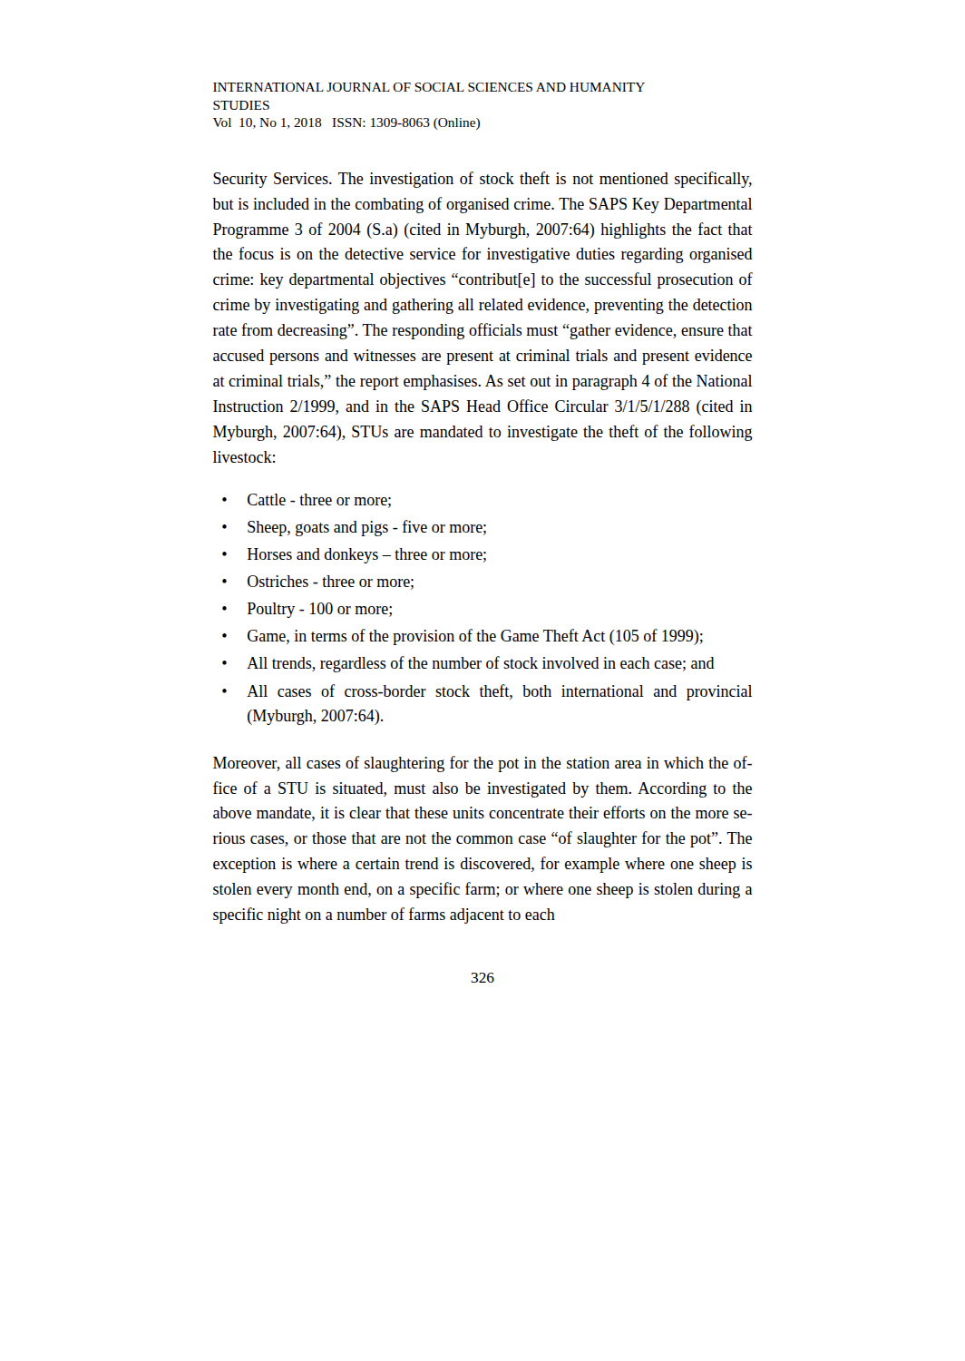INTERNATIONAL JOURNAL OF SOCIAL SCIENCES AND HUMANITY
STUDIES
Vol 10, No 1, 2018 ISSN: 1309-8063 (Online)
Security Services. The investigation of stock theft is not mentioned specifically, but is included in the combating of organised crime. The SAPS Key Departmental Programme 3 of 2004 (S.a) (cited in Myburgh, 2007:64) highlights the fact that the focus is on the detective service for investigative duties regarding organised crime: key departmental objectives “contribut[e] to the successful prosecution of crime by investigating and gathering all related evidence, preventing the detection rate from decreasing”. The responding officials must “gather evidence, ensure that accused persons and witnesses are present at criminal trials and present evidence at criminal trials,” the report emphasises. As set out in paragraph 4 of the National Instruction 2/1999, and in the SAPS Head Office Circular 3/1/5/1/288 (cited in Myburgh, 2007:64), STUs are mandated to investigate the theft of the following livestock:
Cattle - three or more;
Sheep, goats and pigs - five or more;
Horses and donkeys – three or more;
Ostriches - three or more;
Poultry - 100 or more;
Game, in terms of the provision of the Game Theft Act (105 of 1999);
All trends, regardless of the number of stock involved in each case; and
All cases of cross-border stock theft, both international and provincial (Myburgh, 2007:64).
Moreover, all cases of slaughtering for the pot in the station area in which the office of a STU is situated, must also be investigated by them. According to the above mandate, it is clear that these units concentrate their efforts on the more serious cases, or those that are not the common case “of slaughter for the pot”. The exception is where a certain trend is discovered, for example where one sheep is stolen every month end, on a specific farm; or where one sheep is stolen during a specific night on a number of farms adjacent to each
326